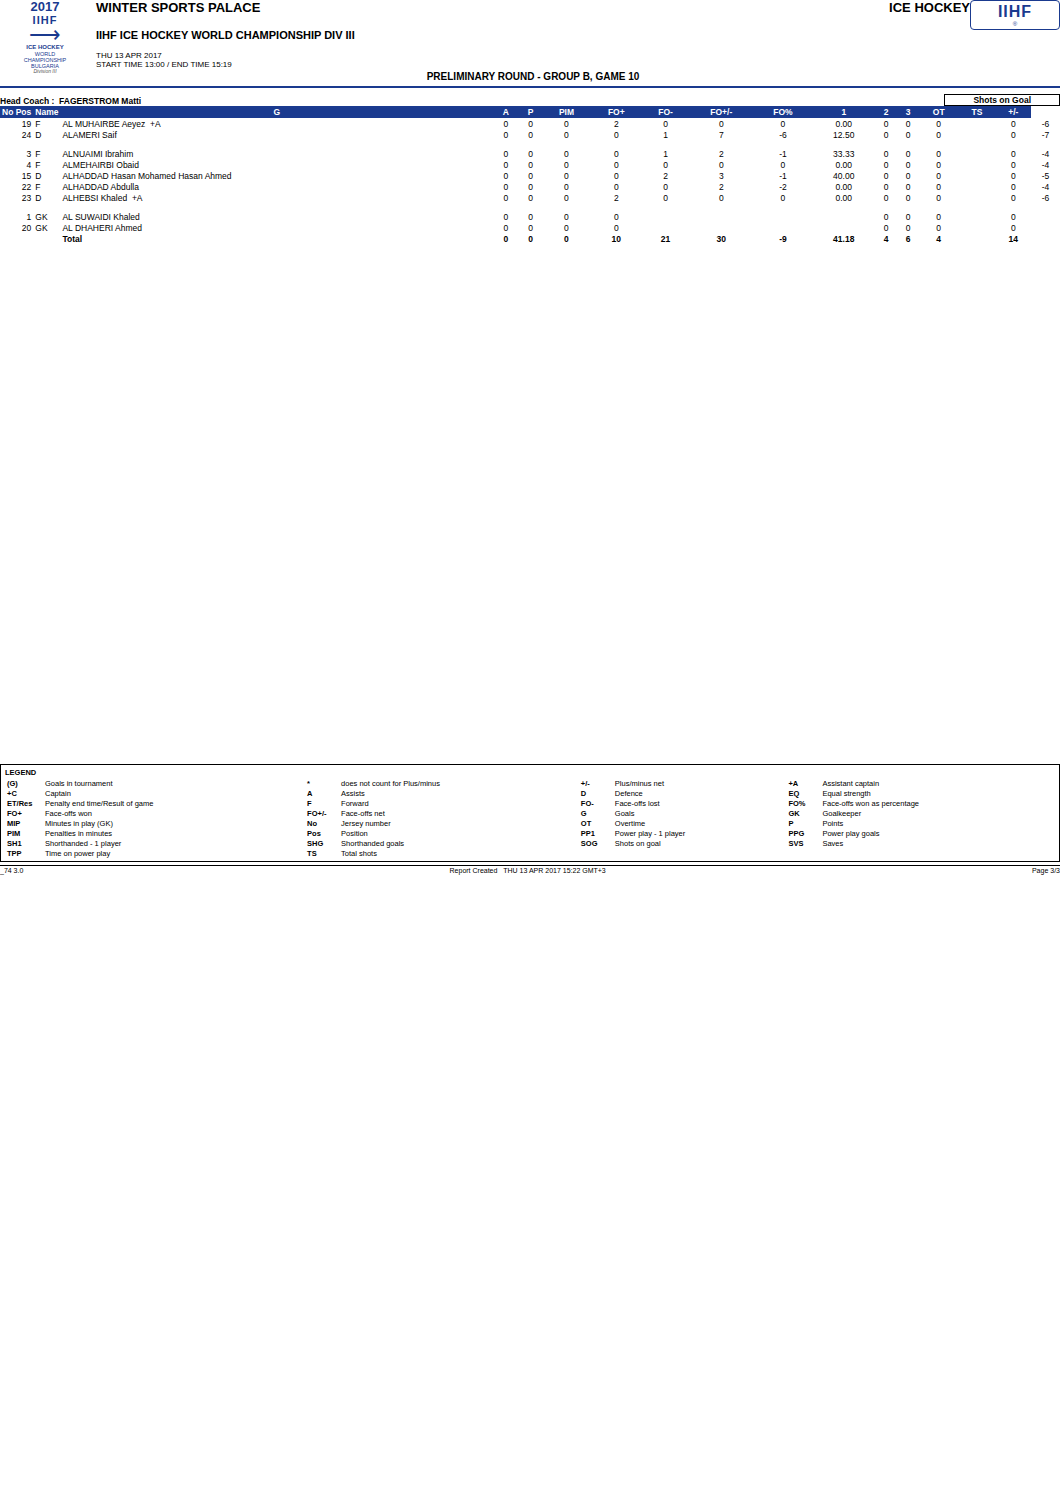2017
IIHF
⟶
ICE HOCKEY
WORLD
CHAMPIONSHIP
BULGARIA
Division III
WINTER SPORTS PALACE ICE HOCKEY
IIHF ICE HOCKEY WORLD CHAMPIONSHIP DIV III
THU 13 APR 2017
START TIME 13:00 / END TIME 15:19
PRELIMINARY ROUND - GROUP B, GAME 10
IIHF
®
Head Coach : FAGERSTROM Matti
Shots on Goal
| No Pos | Name | G | A | P | PIM | FO+ | FO- | FO+/- | FO% | 1 | 2 | 3 | OT | TS | +/- |
| --- | --- | --- | --- | --- | --- | --- | --- | --- | --- | --- | --- | --- | --- | --- | --- |
| 19 | F | AL MUHAIRBE Aeyez +A | 0 | 0 | 0 | 2 | 0 | 0 | 0 | 0.00 | 0 | 0 | 0 | | 0 | -6 |
| 24 | D | ALAMERI Saif | 0 | 0 | 0 | 0 | 1 | 7 | -6 | 12.50 | 0 | 0 | 0 | | 0 | -7 |
| 3 | F | ALNUAIMI Ibrahim | 0 | 0 | 0 | 0 | 1 | 2 | -1 | 33.33 | 0 | 0 | 0 | | 0 | -4 |
| 4 | F | ALMEHAIRBI Obaid | 0 | 0 | 0 | 0 | 0 | 0 | 0 | 0.00 | 0 | 0 | 0 | | 0 | -4 |
| 15 | D | ALHADDAD Hasan Mohamed Hasan Ahmed | 0 | 0 | 0 | 0 | 2 | 3 | -1 | 40.00 | 0 | 0 | 0 | | 0 | -5 |
| 22 | F | ALHADDAD Abdulla | 0 | 0 | 0 | 0 | 0 | 2 | -2 | 0.00 | 0 | 0 | 0 | | 0 | -4 |
| 23 | D | ALHEBSI Khaled +A | 0 | 0 | 0 | 2 | 0 | 0 | 0 | 0.00 | 0 | 0 | 0 | | 0 | -6 |
| 1 | GK | AL SUWAIDI Khaled | 0 | 0 | 0 | 0 | | | | | 0 | 0 | 0 | | 0 | |
| 20 | GK | AL DHAHERI Ahmed | 0 | 0 | 0 | 0 | | | | | 0 | 0 | 0 | | 0 | |
| | | Total | 0 | 0 | 0 | 10 | 21 | 30 | -9 | 41.18 | 4 | 6 | 4 | | 14 | |
LEGEND
| (G) | Goals in tournament | * | does not count for Plus/minus | +/- | Plus/minus net | +A | Assistant captain |
| +C | Captain | A | Assists | D | Defence | EQ | Equal strength |
| ET/Res | Penalty end time/Result of game | F | Forward | FO- | Face-offs lost | FO% | Face-offs won as percentage |
| FO+ | Face-offs won | FO+/- | Face-offs net | G | Goals | GK | Goalkeeper |
| MIP | Minutes in play (GK) | No | Jersey number | OT | Overtime | P | Points |
| PIM | Penalties in minutes | Pos | Position | PP1 | Power play - 1 player | PPG | Power play goals |
| SH1 | Shorthanded - 1 player | SHG | Shorthanded goals | SOG | Shots on goal | SVS | Saves |
| TPP | Time on power play | TS | Total shots | | | | |
_74 3.0
Report Created THU 13 APR 2017 15:22 GMT+3
Page 3/3